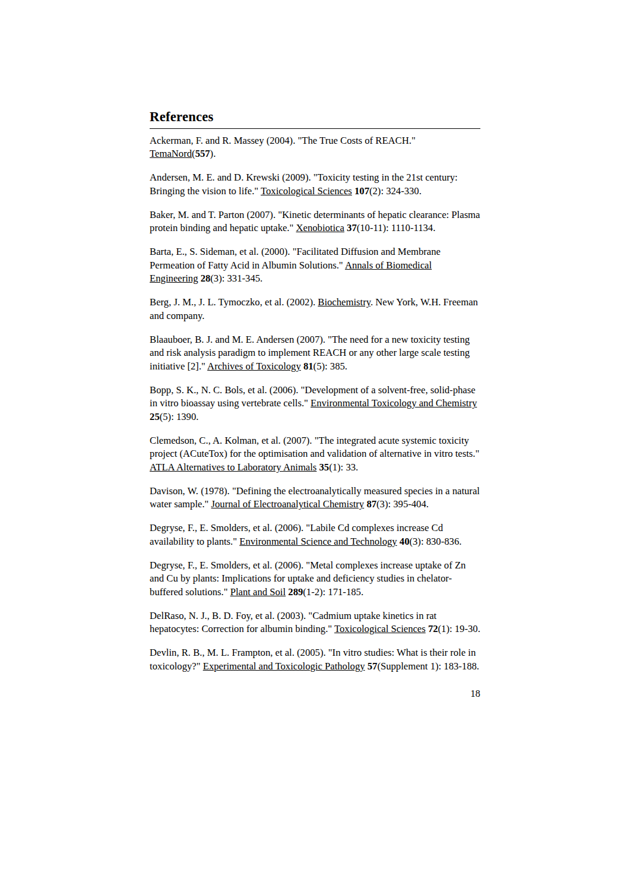References
Ackerman, F. and R. Massey (2004). "The True Costs of REACH." TemaNord(557).
Andersen, M. E. and D. Krewski (2009). "Toxicity testing in the 21st century: Bringing the vision to life." Toxicological Sciences 107(2): 324-330.
Baker, M. and T. Parton (2007). "Kinetic determinants of hepatic clearance: Plasma protein binding and hepatic uptake." Xenobiotica 37(10-11): 1110-1134.
Barta, E., S. Sideman, et al. (2000). "Facilitated Diffusion and Membrane Permeation of Fatty Acid in Albumin Solutions." Annals of Biomedical Engineering 28(3): 331-345.
Berg, J. M., J. L. Tymoczko, et al. (2002). Biochemistry. New York, W.H. Freeman and company.
Blaauboer, B. J. and M. E. Andersen (2007). "The need for a new toxicity testing and risk analysis paradigm to implement REACH or any other large scale testing initiative [2]." Archives of Toxicology 81(5): 385.
Bopp, S. K., N. C. Bols, et al. (2006). "Development of a solvent-free, solid-phase in vitro bioassay using vertebrate cells." Environmental Toxicology and Chemistry 25(5): 1390.
Clemedson, C., A. Kolman, et al. (2007). "The integrated acute systemic toxicity project (ACuteTox) for the optimisation and validation of alternative in vitro tests." ATLA Alternatives to Laboratory Animals 35(1): 33.
Davison, W. (1978). "Defining the electroanalytically measured species in a natural water sample." Journal of Electroanalytical Chemistry 87(3): 395-404.
Degryse, F., E. Smolders, et al. (2006). "Labile Cd complexes increase Cd availability to plants." Environmental Science and Technology 40(3): 830-836.
Degryse, F., E. Smolders, et al. (2006). "Metal complexes increase uptake of Zn and Cu by plants: Implications for uptake and deficiency studies in chelator-buffered solutions." Plant and Soil 289(1-2): 171-185.
DelRaso, N. J., B. D. Foy, et al. (2003). "Cadmium uptake kinetics in rat hepatocytes: Correction for albumin binding." Toxicological Sciences 72(1): 19-30.
Devlin, R. B., M. L. Frampton, et al. (2005). "In vitro studies: What is their role in toxicology?" Experimental and Toxicologic Pathology 57(Supplement 1): 183-188.
18